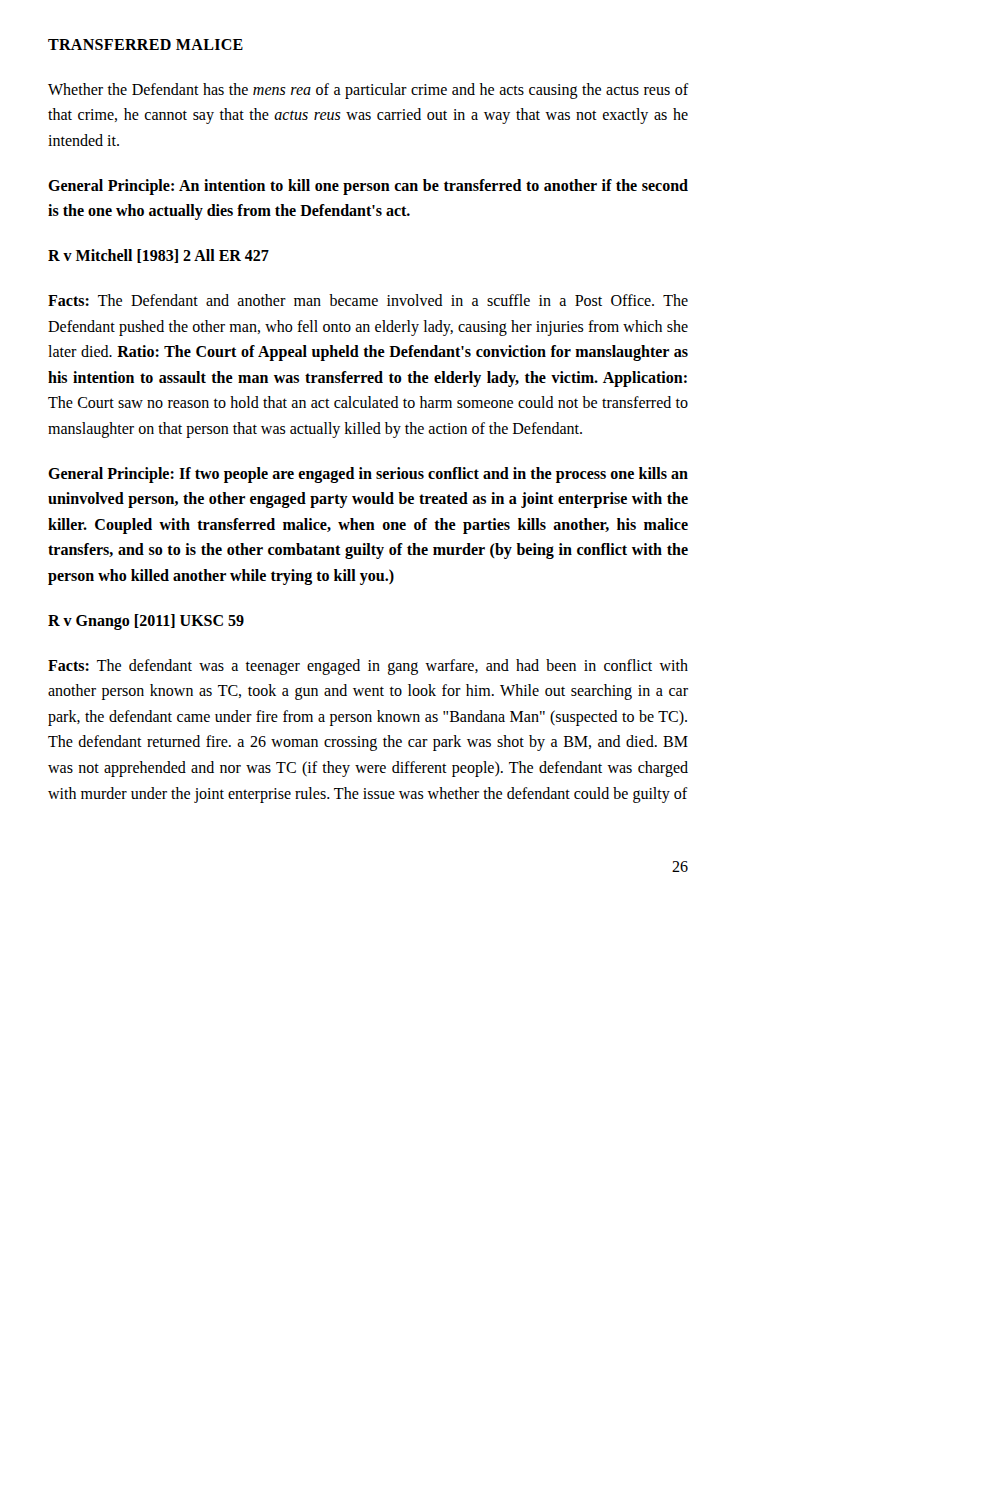Transferred Malice
Whether the Defendant has the mens rea of a particular crime and he acts causing the actus reus of that crime, he cannot say that the actus reus was carried out in a way that was not exactly as he intended it.
General Principle: An intention to kill one person can be transferred to another if the second is the one who actually dies from the Defendant's act.
R v Mitchell [1983] 2 All ER 427
Facts: The Defendant and another man became involved in a scuffle in a Post Office. The Defendant pushed the other man, who fell onto an elderly lady, causing her injuries from which she later died. Ratio: The Court of Appeal upheld the Defendant's conviction for manslaughter as his intention to assault the man was transferred to the elderly lady, the victim. Application: The Court saw no reason to hold that an act calculated to harm someone could not be transferred to manslaughter on that person that was actually killed by the action of the Defendant.
General Principle: If two people are engaged in serious conflict and in the process one kills an uninvolved person, the other engaged party would be treated as in a joint enterprise with the killer. Coupled with transferred malice, when one of the parties kills another, his malice transfers, and so to is the other combatant guilty of the murder (by being in conflict with the person who killed another while trying to kill you.)
R v Gnango [2011] UKSC 59
Facts: The defendant was a teenager engaged in gang warfare, and had been in conflict with another person known as TC, took a gun and went to look for him. While out searching in a car park, the defendant came under fire from a person known as "Bandana Man" (suspected to be TC). The defendant returned fire. a 26 woman crossing the car park was shot by a BM, and died. BM was not apprehended and nor was TC (if they were different people). The defendant was charged with murder under the joint enterprise rules. The issue was whether the defendant could be guilty of
26